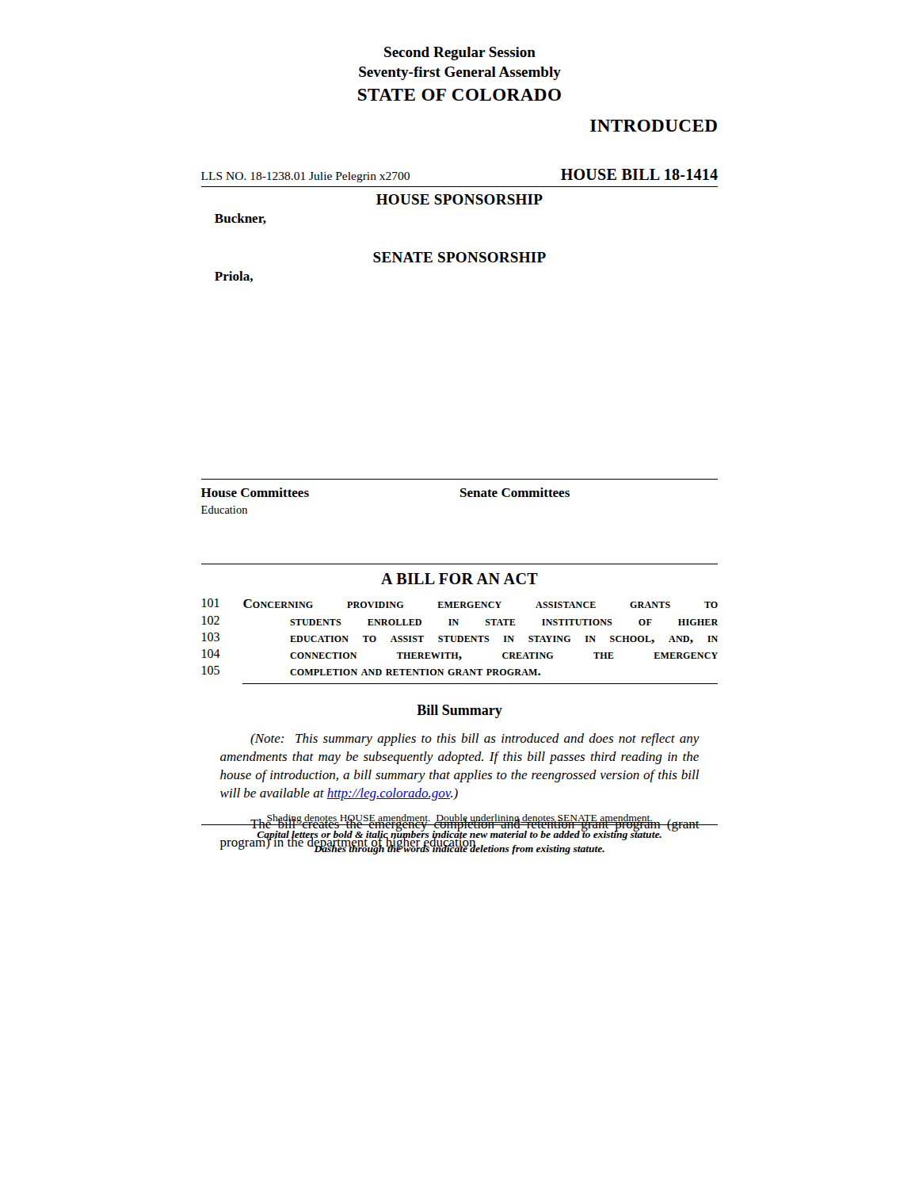Second Regular Session
Seventy-first General Assembly
STATE OF COLORADO
INTRODUCED
LLS NO. 18-1238.01 Julie Pelegrin x2700
HOUSE BILL 18-1414
HOUSE SPONSORSHIP
Buckner,
SENATE SPONSORSHIP
Priola,
House Committees
Education
Senate Committees
A BILL FOR AN ACT
| 101 | Concerning providing emergency assistance grants to |
| 102 | students enrolled in state institutions of higher |
| 103 | education to assist students in staying in school, and, in |
| 104 | connection therewith, creating the emergency |
| 105 | completion and retention grant program. |
Bill Summary
(Note: This summary applies to this bill as introduced and does not reflect any amendments that may be subsequently adopted. If this bill passes third reading in the house of introduction, a bill summary that applies to the reengrossed version of this bill will be available at http://leg.colorado.gov.)
The bill creates the emergency completion and retention grant program (grant program) in the department of higher education
Shading denotes HOUSE amendment. Double underlining denotes SENATE amendment.
Capital letters or bold & italic numbers indicate new material to be added to existing statute.
Dashes through the words indicate deletions from existing statute.